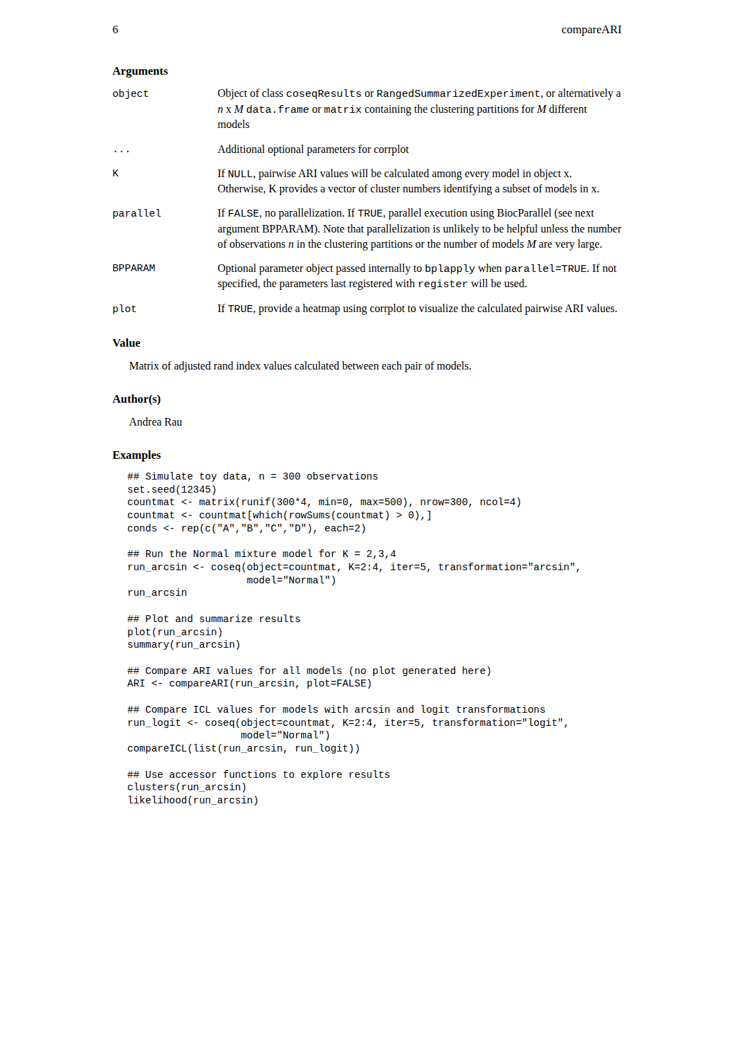6 compareARI
Arguments
object
Object of class coseqResults or RangedSummarizedExperiment, or alternatively a n x M data.frame or matrix containing the clustering partitions for M different models
...
Additional optional parameters for corrplot
K
If NULL, pairwise ARI values will be calculated among every model in object x. Otherwise, K provides a vector of cluster numbers identifying a subset of models in x.
parallel
If FALSE, no parallelization. If TRUE, parallel execution using BiocParallel (see next argument BPPARAM). Note that parallelization is unlikely to be helpful unless the number of observations n in the clustering partitions or the number of models M are very large.
BPPARAM
Optional parameter object passed internally to bplapply when parallel=TRUE. If not specified, the parameters last registered with register will be used.
plot
If TRUE, provide a heatmap using corrplot to visualize the calculated pairwise ARI values.
Value
Matrix of adjusted rand index values calculated between each pair of models.
Author(s)
Andrea Rau
Examples
## Simulate toy data, n = 300 observations
set.seed(12345)
countmat <- matrix(runif(300*4, min=0, max=500), nrow=300, ncol=4)
countmat <- countmat[which(rowSums(countmat) > 0),]
conds <- rep(c("A","B","C","D"), each=2)

## Run the Normal mixture model for K = 2,3,4
run_arcsin <- coseq(object=countmat, K=2:4, iter=5, transformation="arcsin",
                    model="Normal")
run_arcsin

## Plot and summarize results
plot(run_arcsin)
summary(run_arcsin)

## Compare ARI values for all models (no plot generated here)
ARI <- compareARI(run_arcsin, plot=FALSE)

## Compare ICL values for models with arcsin and logit transformations
run_logit <- coseq(object=countmat, K=2:4, iter=5, transformation="logit",
                   model="Normal")
compareICL(list(run_arcsin, run_logit))

## Use accessor functions to explore results
clusters(run_arcsin)
likelihood(run_arcsin)